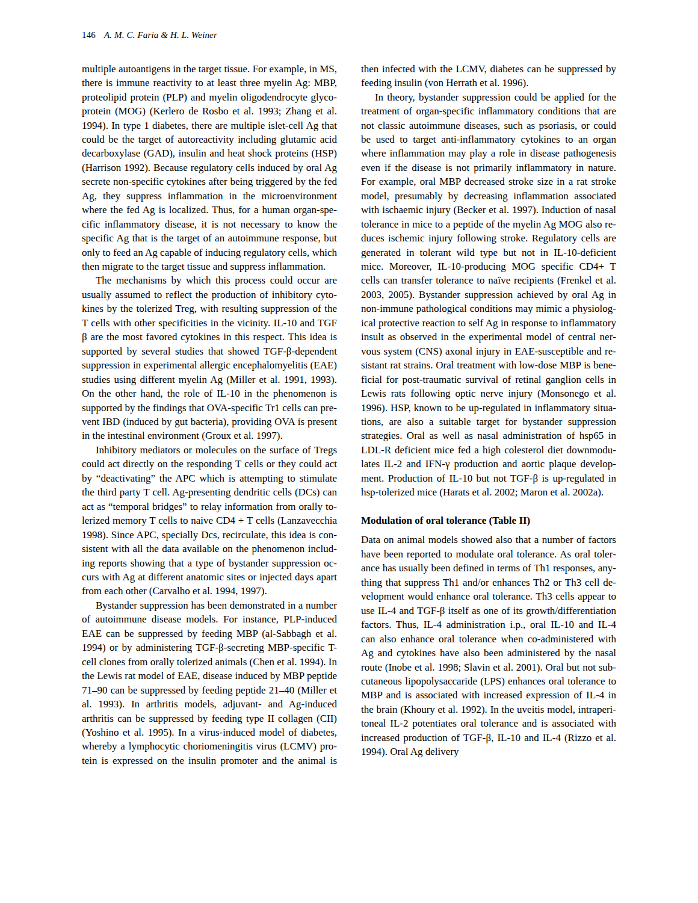146 A. M. C. Faria & H. L. Weiner
multiple autoantigens in the target tissue. For example, in MS, there is immune reactivity to at least three myelin Ag: MBP, proteolipid protein (PLP) and myelin oligodendrocyte glycoprotein (MOG) (Kerlero de Rosbo et al. 1993; Zhang et al. 1994). In type 1 diabetes, there are multiple islet-cell Ag that could be the target of autoreactivity including glutamic acid decarboxylase (GAD), insulin and heat shock proteins (HSP) (Harrison 1992). Because regulatory cells induced by oral Ag secrete non-specific cytokines after being triggered by the fed Ag, they suppress inflammation in the microenvironment where the fed Ag is localized. Thus, for a human organ-specific inflammatory disease, it is not necessary to know the specific Ag that is the target of an autoimmune response, but only to feed an Ag capable of inducing regulatory cells, which then migrate to the target tissue and suppress inflammation.
The mechanisms by which this process could occur are usually assumed to reflect the production of inhibitory cytokines by the tolerized Treg, with resulting suppression of the T cells with other specificities in the vicinity. IL-10 and TGF β are the most favored cytokines in this respect. This idea is supported by several studies that showed TGF-β-dependent suppression in experimental allergic encephalomyelitis (EAE) studies using different myelin Ag (Miller et al. 1991, 1993). On the other hand, the role of IL-10 in the phenomenon is supported by the findings that OVA-specific Tr1 cells can prevent IBD (induced by gut bacteria), providing OVA is present in the intestinal environment (Groux et al. 1997).
Inhibitory mediators or molecules on the surface of Tregs could act directly on the responding T cells or they could act by “deactivating” the APC which is attempting to stimulate the third party T cell. Ag-presenting dendritic cells (DCs) can act as “temporal bridges” to relay information from orally tolerized memory T cells to naive CD4 + T cells (Lanzavecchia 1998). Since APC, specially Dcs, recirculate, this idea is consistent with all the data available on the phenomenon including reports showing that a type of bystander suppression occurs with Ag at different anatomic sites or injected days apart from each other (Carvalho et al. 1994, 1997).
Bystander suppression has been demonstrated in a number of autoimmune disease models. For instance, PLP-induced EAE can be suppressed by feeding MBP (al-Sabbagh et al. 1994) or by administering TGF-β-secreting MBP-specific T-cell clones from orally tolerized animals (Chen et al. 1994). In the Lewis rat model of EAE, disease induced by MBP peptide 71–90 can be suppressed by feeding peptide 21–40 (Miller et al. 1993). In arthritis models, adjuvant- and Ag-induced arthritis can be suppressed by feeding type II collagen (CII) (Yoshino et al. 1995). In a virus-induced model of diabetes, whereby a lymphocytic choriomeningitis virus (LCMV) protein is expressed on the insulin promoter and the animal is then infected with the LCMV, diabetes can be suppressed by feeding insulin (von Herrath et al. 1996).
In theory, bystander suppression could be applied for the treatment of organ-specific inflammatory conditions that are not classic autoimmune diseases, such as psoriasis, or could be used to target anti-inflammatory cytokines to an organ where inflammation may play a role in disease pathogenesis even if the disease is not primarily inflammatory in nature. For example, oral MBP decreased stroke size in a rat stroke model, presumably by decreasing inflammation associated with ischaemic injury (Becker et al. 1997). Induction of nasal tolerance in mice to a peptide of the myelin Ag MOG also reduces ischemic injury following stroke. Regulatory cells are generated in tolerant wild type but not in IL-10-deficient mice. Moreover, IL-10-producing MOG specific CD4+ T cells can transfer tolerance to naïve recipients (Frenkel et al. 2003, 2005). Bystander suppression achieved by oral Ag in non-immune pathological conditions may mimic a physiological protective reaction to self Ag in response to inflammatory insult as observed in the experimental model of central nervous system (CNS) axonal injury in EAE-susceptible and resistant rat strains. Oral treatment with low-dose MBP is beneficial for post-traumatic survival of retinal ganglion cells in Lewis rats following optic nerve injury (Monsonego et al. 1996). HSP, known to be up-regulated in inflammatory situations, are also a suitable target for bystander suppression strategies. Oral as well as nasal administration of hsp65 in LDL-R deficient mice fed a high colesterol diet downmodulates IL-2 and IFN-γ production and aortic plaque development. Production of IL-10 but not TGF-β is up-regulated in hsp-tolerized mice (Harats et al. 2002; Maron et al. 2002a).
Modulation of oral tolerance (Table II)
Data on animal models showed also that a number of factors have been reported to modulate oral tolerance. As oral tolerance has usually been defined in terms of Th1 responses, anything that suppress Th1 and/or enhances Th2 or Th3 cell development would enhance oral tolerance. Th3 cells appear to use IL-4 and TGF-β itself as one of its growth/differentiation factors. Thus, IL-4 administration i.p., oral IL-10 and IL-4 can also enhance oral tolerance when co-administered with Ag and cytokines have also been administered by the nasal route (Inobe et al. 1998; Slavin et al. 2001). Oral but not subcutaneous lipopolysaccaride (LPS) enhances oral tolerance to MBP and is associated with increased expression of IL-4 in the brain (Khoury et al. 1992). In the uveitis model, intraperitoneal IL-2 potentiates oral tolerance and is associated with increased production of TGF-β, IL-10 and IL-4 (Rizzo et al. 1994). Oral Ag delivery